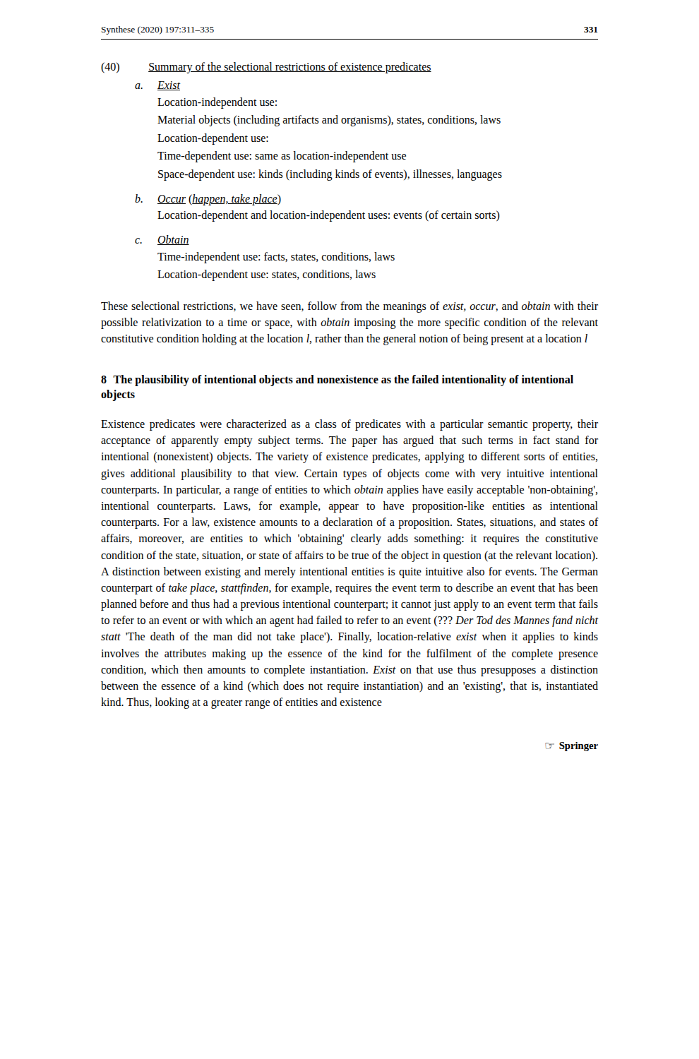Synthese (2020) 197:311–335 331
(40) Summary of the selectional restrictions of existence predicates
a. Exist
Location-independent use:
Material objects (including artifacts and organisms), states, conditions, laws
Location-dependent use:
Time-dependent use: same as location-independent use
Space-dependent use: kinds (including kinds of events), illnesses, languages
b. Occur (happen, take place)
Location-dependent and location-independent uses: events (of certain sorts)
c. Obtain
Time-independent use: facts, states, conditions, laws
Location-dependent use: states, conditions, laws
These selectional restrictions, we have seen, follow from the meanings of exist, occur, and obtain with their possible relativization to a time or space, with obtain imposing the more specific condition of the relevant constitutive condition holding at the location l, rather than the general notion of being present at a location l
8 The plausibility of intentional objects and nonexistence as the failed intentionality of intentional objects
Existence predicates were characterized as a class of predicates with a particular semantic property, their acceptance of apparently empty subject terms. The paper has argued that such terms in fact stand for intentional (nonexistent) objects. The variety of existence predicates, applying to different sorts of entities, gives additional plausibility to that view. Certain types of objects come with very intuitive intentional counterparts. In particular, a range of entities to which obtain applies have easily acceptable 'non-obtaining', intentional counterparts. Laws, for example, appear to have proposition-like entities as intentional counterparts. For a law, existence amounts to a declaration of a proposition. States, situations, and states of affairs, moreover, are entities to which 'obtaining' clearly adds something: it requires the constitutive condition of the state, situation, or state of affairs to be true of the object in question (at the relevant location). A distinction between existing and merely intentional entities is quite intuitive also for events. The German counterpart of take place, stattfinden, for example, requires the event term to describe an event that has been planned before and thus had a previous intentional counterpart; it cannot just apply to an event term that fails to refer to an event or with which an agent had failed to refer to an event (??? Der Tod des Mannes fand nicht statt 'The death of the man did not take place'). Finally, location-relative exist when it applies to kinds involves the attributes making up the essence of the kind for the fulfilment of the complete presence condition, which then amounts to complete instantiation. Exist on that use thus presupposes a distinction between the essence of a kind (which does not require instantiation) and an 'existing', that is, instantiated kind. Thus, looking at a greater range of entities and existence
☞ Springer